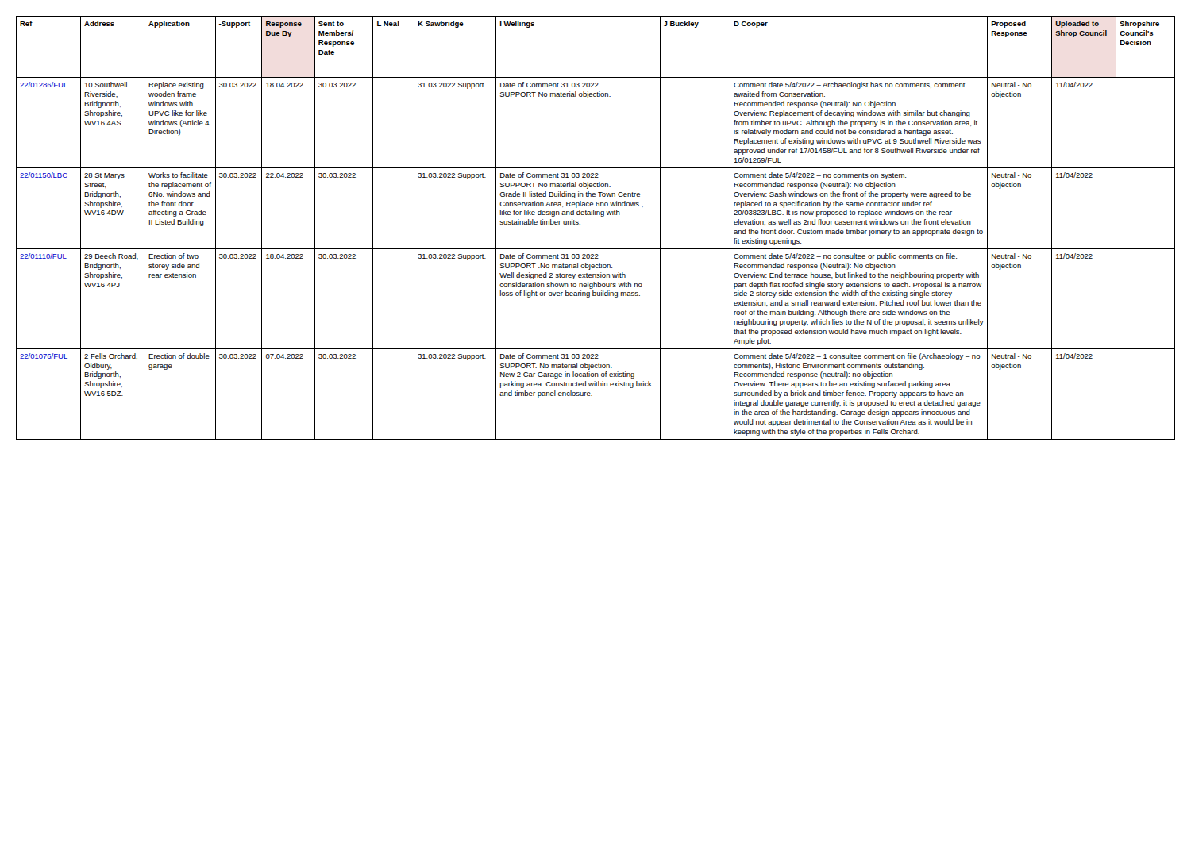| Ref | Address | Application | -Support | Response Due By | Sent to Members/ Response Date | L Neal | K Sawbridge | I Wellings | J Buckley | D Cooper | Proposed Response | Uploaded to Shrop Council | Shropshire Council's Decision |
| --- | --- | --- | --- | --- | --- | --- | --- | --- | --- | --- | --- | --- | --- |
| 22/01286/FUL | 10 Southwell Riverside, Bridgnorth, Shropshire, WV16 4AS | Replace existing wooden frame windows with UPVC like for like windows (Article 4 Direction) | 30.03.2022 | 18.04.2022 | 30.03.2022 | | 31.03.2022 Support. | Date of Comment 31 03 2022 SUPPORT No material objection. | | Comment date 5/4/2022 – Archaeologist has no comments, comment awaited from Conservation. Recommended response (neutral): No Objection Overview: Replacement of decaying windows with similar but changing from timber to uPVC. Although the property is in the Conservation area, it is relatively modern and could not be considered a heritage asset. Replacement of existing windows with uPVC at 9 Southwell Riverside was approved under ref 17/01458/FUL and for 8 Southwell Riverside under ref 16/01269/FUL | Neutral - No objection | 11/04/2022 | |
| 22/01150/LBC | 28 St Marys Street, Bridgnorth, Shropshire, WV16 4DW | Works to facilitate the replacement of 6No. windows and the front door affecting a Grade II Listed Building | 30.03.2022 | 22.04.2022 | 30.03.2022 | | 31.03.2022 Support. | Date of Comment 31 03 2022 SUPPORT No material objection. Grade II listed Building in the Town Centre Conservation Area, Replace 6no windows , like for like design and detailing with sustainable timber units. | | Comment date 5/4/2022 – no comments on system. Recommended response (Neutral): No objection Overview: Sash windows on the front of the property were agreed to be replaced to a specification by the same contractor under ref. 20/03823/LBC. It is now proposed to replace windows on the rear elevation, as well as 2nd floor casement windows on the front elevation and the front door. Custom made timber joinery to an appropriate design to fit existing openings. | Neutral - No objection | 11/04/2022 | |
| 22/01110/FUL | 29 Beech Road, Bridgnorth, Shropshire, WV16 4PJ | Erection of two storey side and rear extension | 30.03.2022 | 18.04.2022 | 30.03.2022 | | 31.03.2022 Support. | Date of Comment 31 03 2022 SUPPORT .No material objection. Well designed 2 storey extension with consideration shown to neighbours with no loss of light or over bearing building mass. | | Comment date 5/4/2022 – no consultee or public comments on file. Recommended response (Neutral): No objection Overview: End terrace house, but linked to the neighbouring property with part depth flat roofed single story extensions to each. Proposal is a narrow side 2 storey side extension the width of the existing single storey extension, and a small rearward extension. Pitched roof but lower than the roof of the main building. Although there are side windows on the neighbouring property, which lies to the N of the proposal, it seems unlikely that the proposed extension would have much impact on light levels. Ample plot. | Neutral - No objection | 11/04/2022 | |
| 22/01076/FUL | 2 Fells Orchard, Oldbury, Bridgnorth, Shropshire, WV16 5DZ. | Erection of double garage | 30.03.2022 | 07.04.2022 | 30.03.2022 | | 31.03.2022 Support. | Date of Comment 31 03 2022 SUPPORT. No material objection. New 2 Car Garage in location of existing parking area. Constructed within existng brick and timber panel enclosure. | | Comment date 5/4/2022 – 1 consultee comment on file (Archaeology – no comments), Historic Environment comments outstanding. Recommended response (neutral): no objection Overview: There appears to be an existing surfaced parking area surrounded by a brick and timber fence. Property appears to have an integral double garage currently, it is proposed to erect a detached garage in the area of the hardstanding. Garage design appears innocuous and would not appear detrimental to the Conservation Area as it would be in keeping with the style of the properties in Fells Orchard. | Neutral - No objection | 11/04/2022 | |